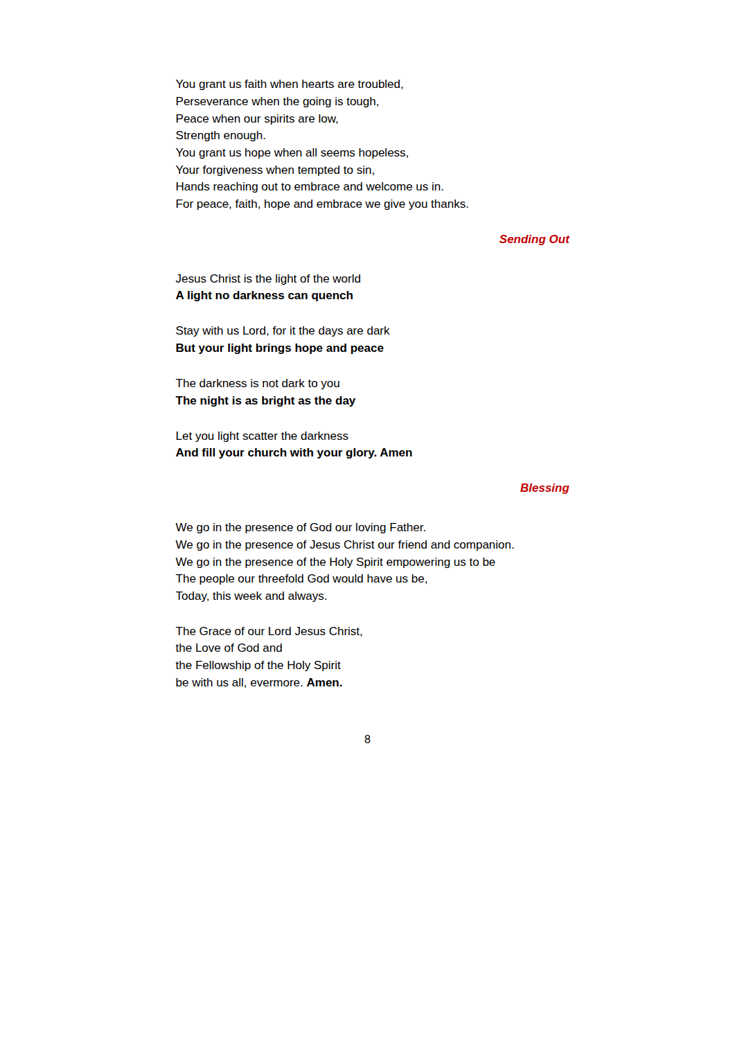You grant us faith when hearts are troubled,
Perseverance when the going is tough,
Peace when our spirits are low,
Strength enough.
You grant us hope when all seems hopeless,
Your forgiveness when tempted to sin,
Hands reaching out to embrace and welcome us in.
For peace, faith, hope and embrace we give you thanks.
Sending Out
Jesus Christ is the light of the world
A light no darkness can quench
Stay with us Lord, for it the days are dark
But your light brings hope and peace
The darkness is not dark to you
The night is as bright as the day
Let you light scatter the darkness
And fill your church with your glory. Amen
Blessing
We go in the presence of God our loving Father.
We go in the presence of Jesus Christ our friend and companion.
We go in the presence of the Holy Spirit empowering us to be
The people our threefold God would have us be,
Today, this week and always.
The Grace of our Lord Jesus Christ,
the Love of God and
the Fellowship of the Holy Spirit
be with us all, evermore. Amen.
8